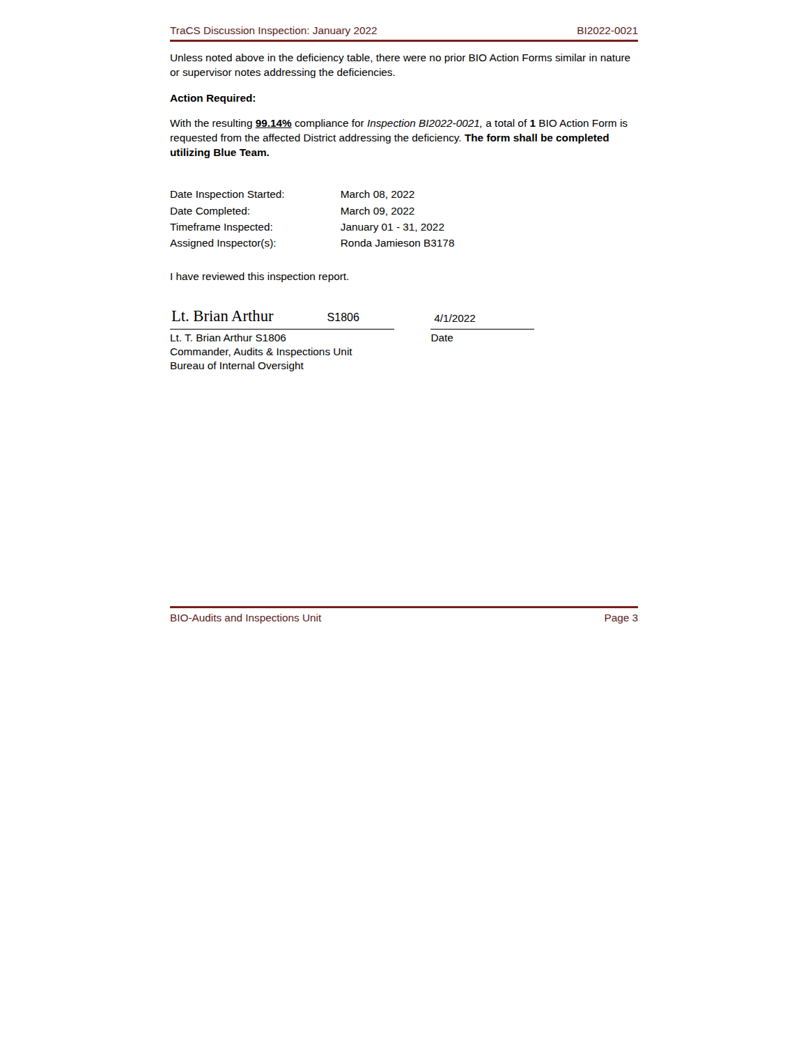TraCS Discussion Inspection: January 2022
BI2022-0021
Unless noted above in the deficiency table, there were no prior BIO Action Forms similar in nature or supervisor notes addressing the deficiencies.
Action Required:
With the resulting 99.14% compliance for Inspection BI2022-0021, a total of 1 BIO Action Form is requested from the affected District addressing the deficiency. The form shall be completed utilizing Blue Team.
| Date Inspection Started: | March 08, 2022 |
| Date Completed: | March 09, 2022 |
| Timeframe Inspected: | January 01 - 31, 2022 |
| Assigned Inspector(s): | Ronda Jamieson B3178 |
I have reviewed this inspection report.
Lt. Brian Arthur S1806
4/1/2022
Lt. T. Brian Arthur S1806
Commander, Audits & Inspections Unit
Bureau of Internal Oversight
Date
BIO-Audits and Inspections Unit
Page 3